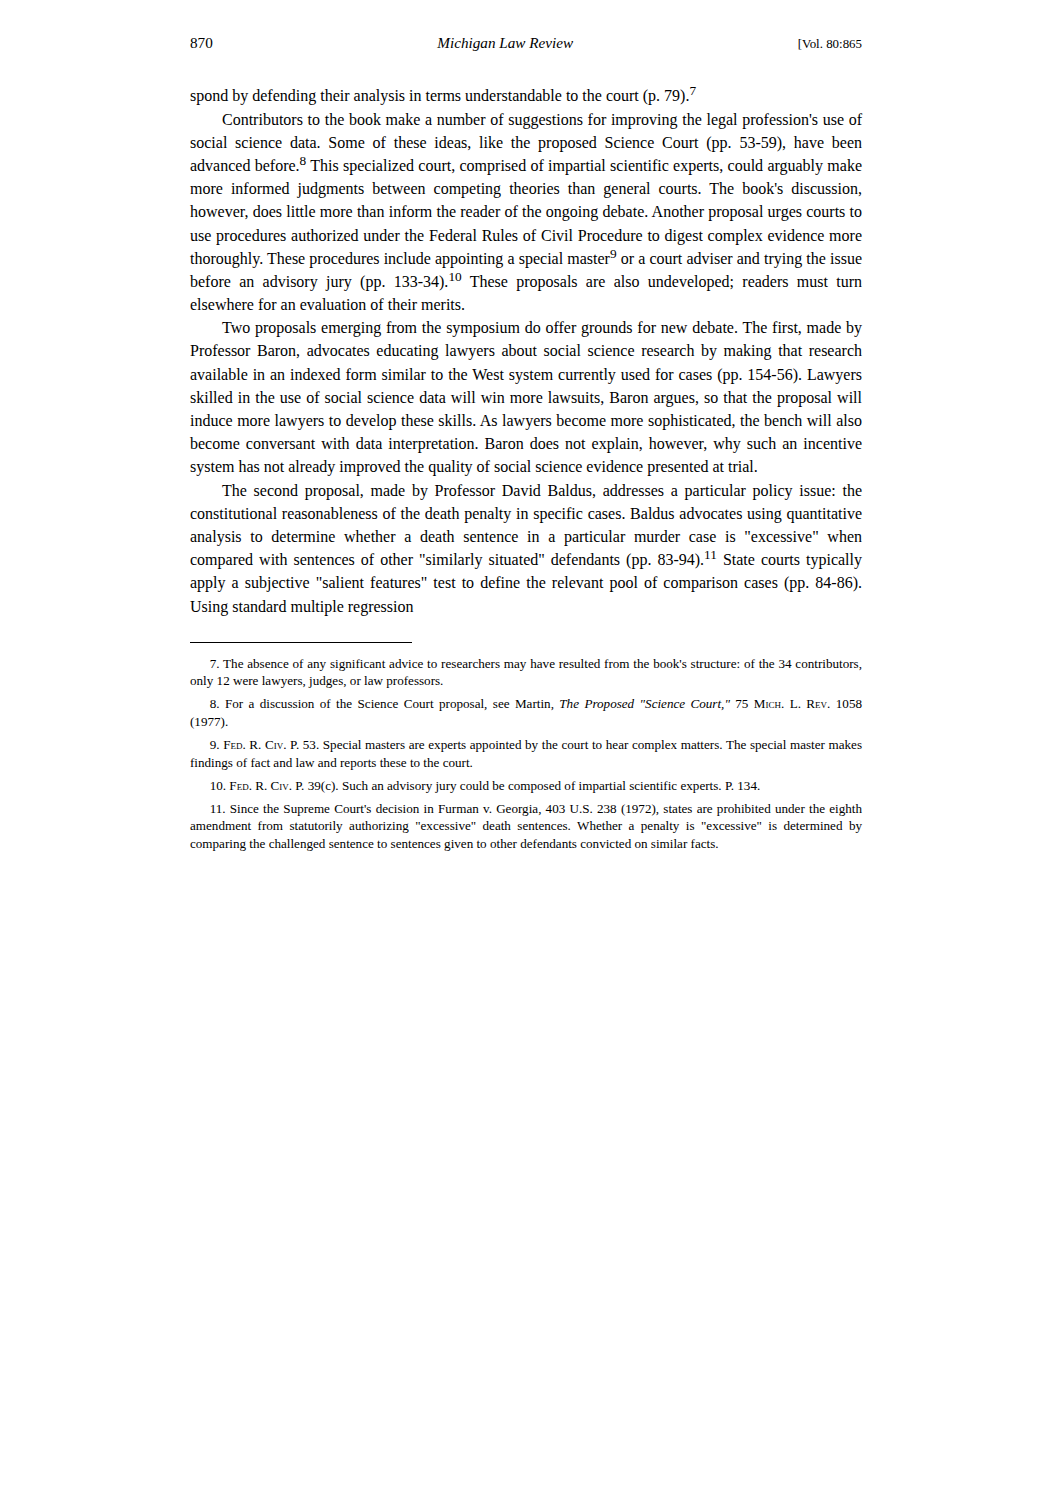870 Michigan Law Review [Vol. 80:865
spond by defending their analysis in terms understandable to the court (p. 79).7
Contributors to the book make a number of suggestions for improving the legal profession's use of social science data. Some of these ideas, like the proposed Science Court (pp. 53-59), have been advanced before.8 This specialized court, comprised of impartial scientific experts, could arguably make more informed judgments between competing theories than general courts. The book's discussion, however, does little more than inform the reader of the ongoing debate. Another proposal urges courts to use procedures authorized under the Federal Rules of Civil Procedure to digest complex evidence more thoroughly. These procedures include appointing a special master9 or a court adviser and trying the issue before an advisory jury (pp. 133-34).10 These proposals are also undeveloped; readers must turn elsewhere for an evaluation of their merits.
Two proposals emerging from the symposium do offer grounds for new debate. The first, made by Professor Baron, advocates educating lawyers about social science research by making that research available in an indexed form similar to the West system currently used for cases (pp. 154-56). Lawyers skilled in the use of social science data will win more lawsuits, Baron argues, so that the proposal will induce more lawyers to develop these skills. As lawyers become more sophisticated, the bench will also become conversant with data interpretation. Baron does not explain, however, why such an incentive system has not already improved the quality of social science evidence presented at trial.
The second proposal, made by Professor David Baldus, addresses a particular policy issue: the constitutional reasonableness of the death penalty in specific cases. Baldus advocates using quantitative analysis to determine whether a death sentence in a particular murder case is "excessive" when compared with sentences of other "similarly situated" defendants (pp. 83-94).11 State courts typically apply a subjective "salient features" test to define the relevant pool of comparison cases (pp. 84-86). Using standard multiple regression
7. The absence of any significant advice to researchers may have resulted from the book's structure: of the 34 contributors, only 12 were lawyers, judges, or law professors.
8. For a discussion of the Science Court proposal, see Martin, The Proposed "Science Court," 75 Mich. L. Rev. 1058 (1977).
9. Fed. R. Civ. P. 53. Special masters are experts appointed by the court to hear complex matters. The special master makes findings of fact and law and reports these to the court.
10. Fed. R. Civ. P. 39(c). Such an advisory jury could be composed of impartial scientific experts. P. 134.
11. Since the Supreme Court's decision in Furman v. Georgia, 403 U.S. 238 (1972), states are prohibited under the eighth amendment from statutorily authorizing "excessive" death sentences. Whether a penalty is "excessive" is determined by comparing the challenged sentence to sentences given to other defendants convicted on similar facts.